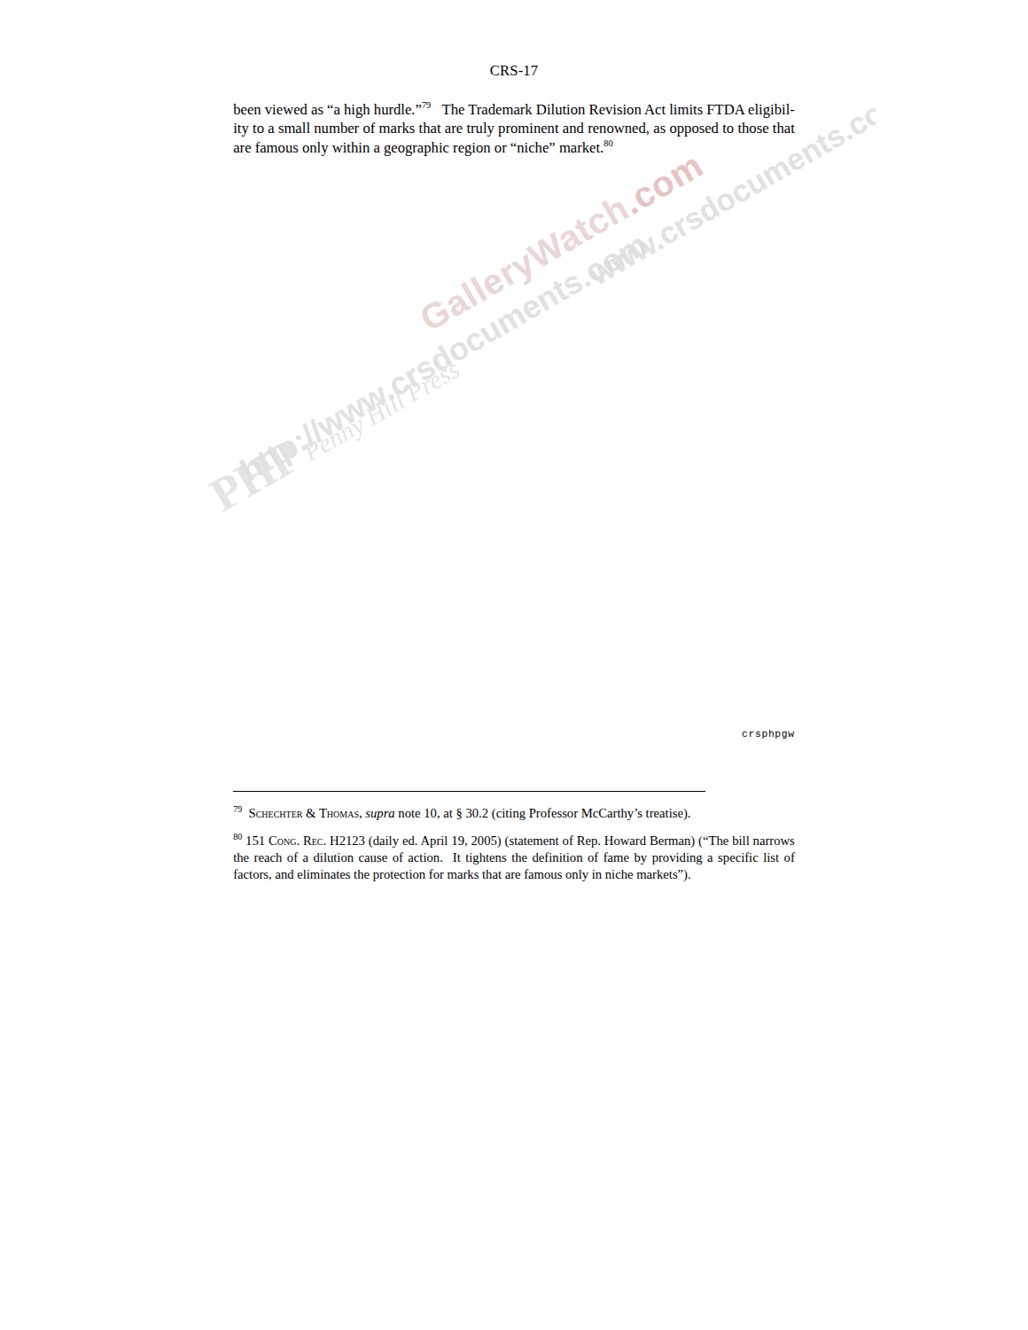CRS-17
been viewed as “a high hurdle.”79 The Trademark Dilution Revision Act limits FTDA eligibility to a small number of marks that are truly prominent and renowned, as opposed to those that are famous only within a geographic region or “niche” market.80
GalleryWatch.com
www.crsdocuments.com
http://www.crsdocuments.com
PHP Penny Hill Press
crsphpgw
79 Schechter & Thomas, supra note 10, at § 30.2 (citing Professor McCarthy’s treatise).
80 151 Cong. Rec. H2123 (daily ed. April 19, 2005) (statement of Rep. Howard Berman) (“The bill narrows the reach of a dilution cause of action. It tightens the definition of fame by providing a specific list of factors, and eliminates the protection for marks that are famous only in niche markets”).